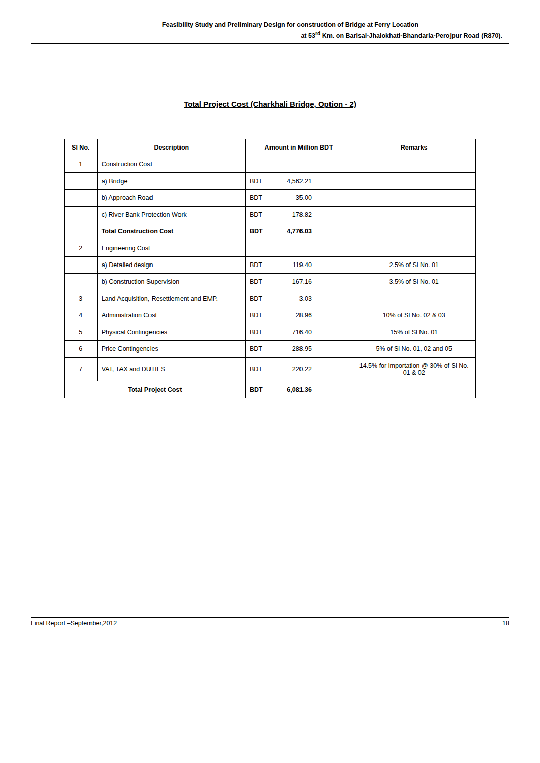Feasibility Study and Preliminary Design for construction of Bridge at Ferry Location at 53rd Km. on Barisal-Jhalokhati-Bhandaria-Perojpur Road (R870).
Total Project Cost (Charkhali Bridge, Option - 2)
| Sl No. | Description | Amount in Million BDT | Remarks |
| --- | --- | --- | --- |
| 1 | Construction Cost | | |
| | a) Bridge | BDT 4,562.21 | |
| | b) Approach Road | BDT 35.00 | |
| | c) River Bank Protection Work | BDT 178.82 | |
| | Total Construction Cost | BDT 4,776.03 | |
| 2 | Engineering Cost | | |
| | a) Detailed design | BDT 119.40 | 2.5% of Sl No. 01 |
| | b) Construction Supervision | BDT 167.16 | 3.5% of Sl No. 01 |
| 3 | Land Acquisition, Resettlement and EMP. | BDT 3.03 | |
| 4 | Administration Cost | BDT 28.96 | 10% of Sl No. 02 & 03 |
| 5 | Physical Contingencies | BDT 716.40 | 15% of Sl No. 01 |
| 6 | Price Contingencies | BDT 288.95 | 5% of Sl No. 01, 02 and 05 |
| 7 | VAT, TAX and DUTIES | BDT 220.22 | 14.5% for importation @ 30% of Sl No. 01 & 02 |
| Total Project Cost | BDT 6,081.36 | |
Final Report –September,2012 18